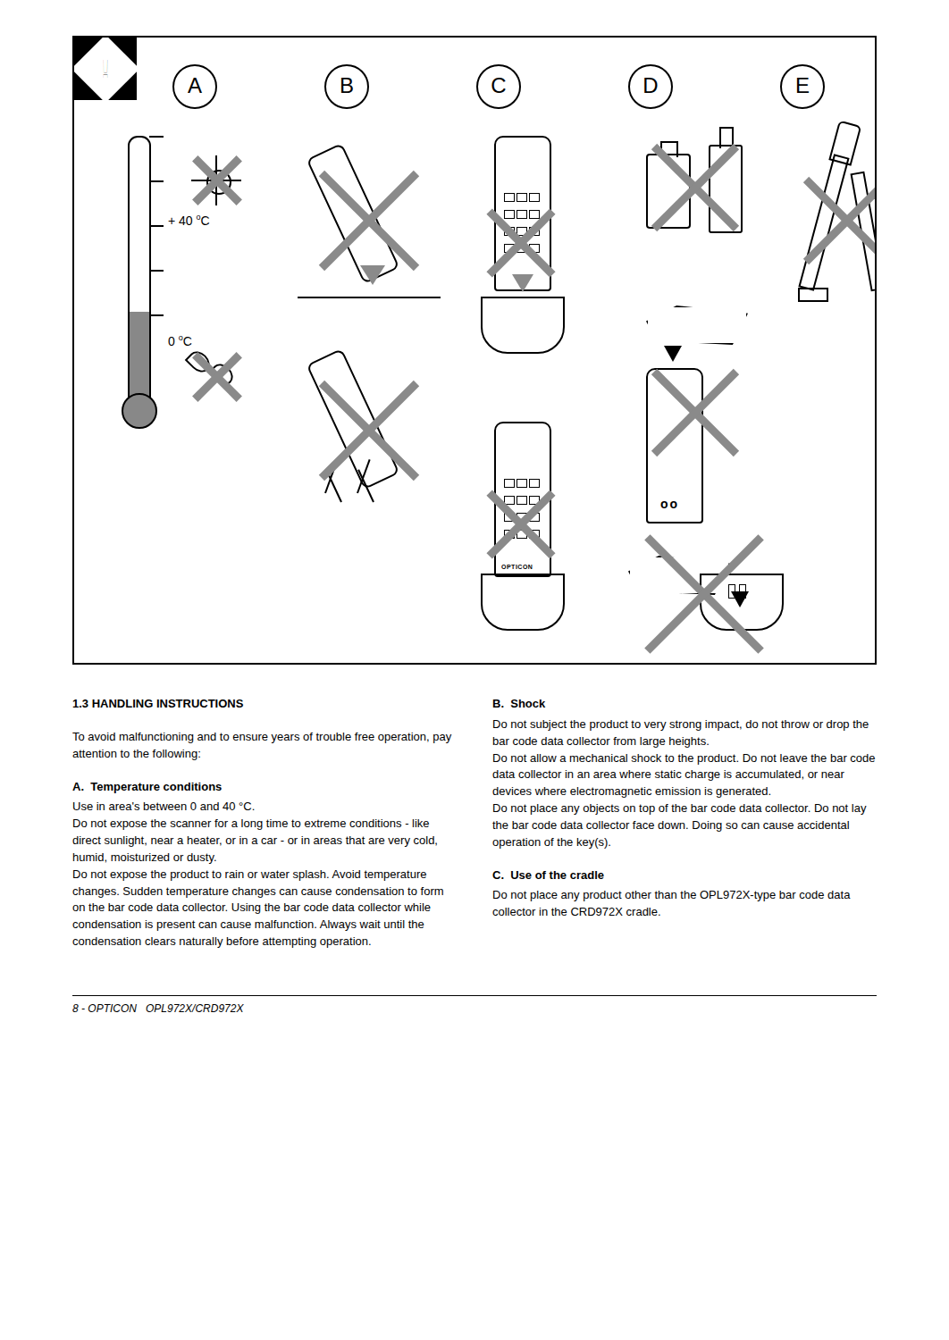A
B
C
D
E
+ 40 o C
0 o C
OPTICON
oo
1.3 HANDLING INSTRUCTIONS
To avoid malfunctioning and to ensure years of trouble free operation, pay attention to the following:
A. Temperature conditions
Use in area's between 0 and 40 °C.
Do not expose the scanner for a long time to extreme conditions - like direct sunlight, near a heater, or in a car - or in areas that are very cold, humid, moisturized or dusty.
Do not expose the product to rain or water splash. Avoid temperature changes. Sudden temperature changes can cause condensation to form on the bar code data collector. Using the bar code data collector while condensation is present can cause malfunction. Always wait until the condensation clears naturally before attempting operation.
B. Shock
Do not subject the product to very strong impact, do not throw or drop the bar code data collector from large heights.
Do not allow a mechanical shock to the product. Do not leave the bar code data collector in an area where static charge is accumulated, or near devices where electromagnetic emission is generated.
Do not place any objects on top of the bar code data collector. Do not lay the bar code data collector face down. Doing so can cause accidental operation of the key(s).
C. Use of the cradle
Do not place any product other than the OPL972X-type bar code data collector in the CRD972X cradle.
8 - OPTICON OPL972X/CRD972X